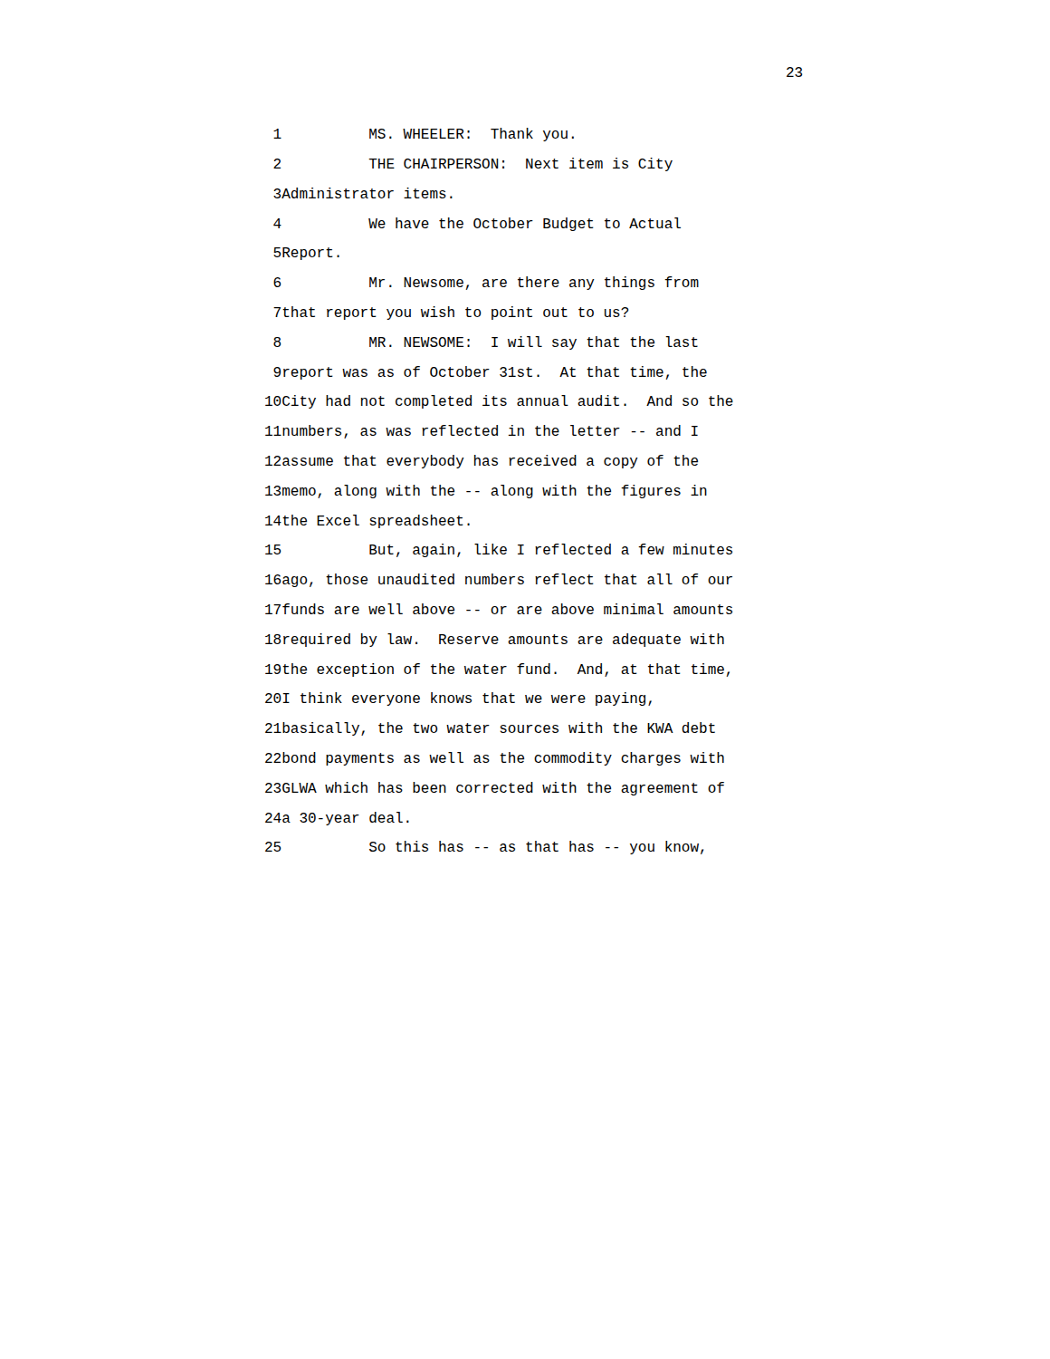23
| 1 | MS. WHEELER: Thank you. |
| 2 | THE CHAIRPERSON: Next item is City |
| 3 | Administrator items. |
| 4 | We have the October Budget to Actual |
| 5 | Report. |
| 6 | Mr. Newsome, are there any things from |
| 7 | that report you wish to point out to us? |
| 8 | MR. NEWSOME: I will say that the last |
| 9 | report was as of October 31st. At that time, the |
| 10 | City had not completed its annual audit. And so the |
| 11 | numbers, as was reflected in the letter -- and I |
| 12 | assume that everybody has received a copy of the |
| 13 | memo, along with the -- along with the figures in |
| 14 | the Excel spreadsheet. |
| 15 | But, again, like I reflected a few minutes |
| 16 | ago, those unaudited numbers reflect that all of our |
| 17 | funds are well above -- or are above minimal amounts |
| 18 | required by law. Reserve amounts are adequate with |
| 19 | the exception of the water fund. And, at that time, |
| 20 | I think everyone knows that we were paying, |
| 21 | basically, the two water sources with the KWA debt |
| 22 | bond payments as well as the commodity charges with |
| 23 | GLWA which has been corrected with the agreement of |
| 24 | a 30-year deal. |
| 25 | So this has -- as that has -- you know, |